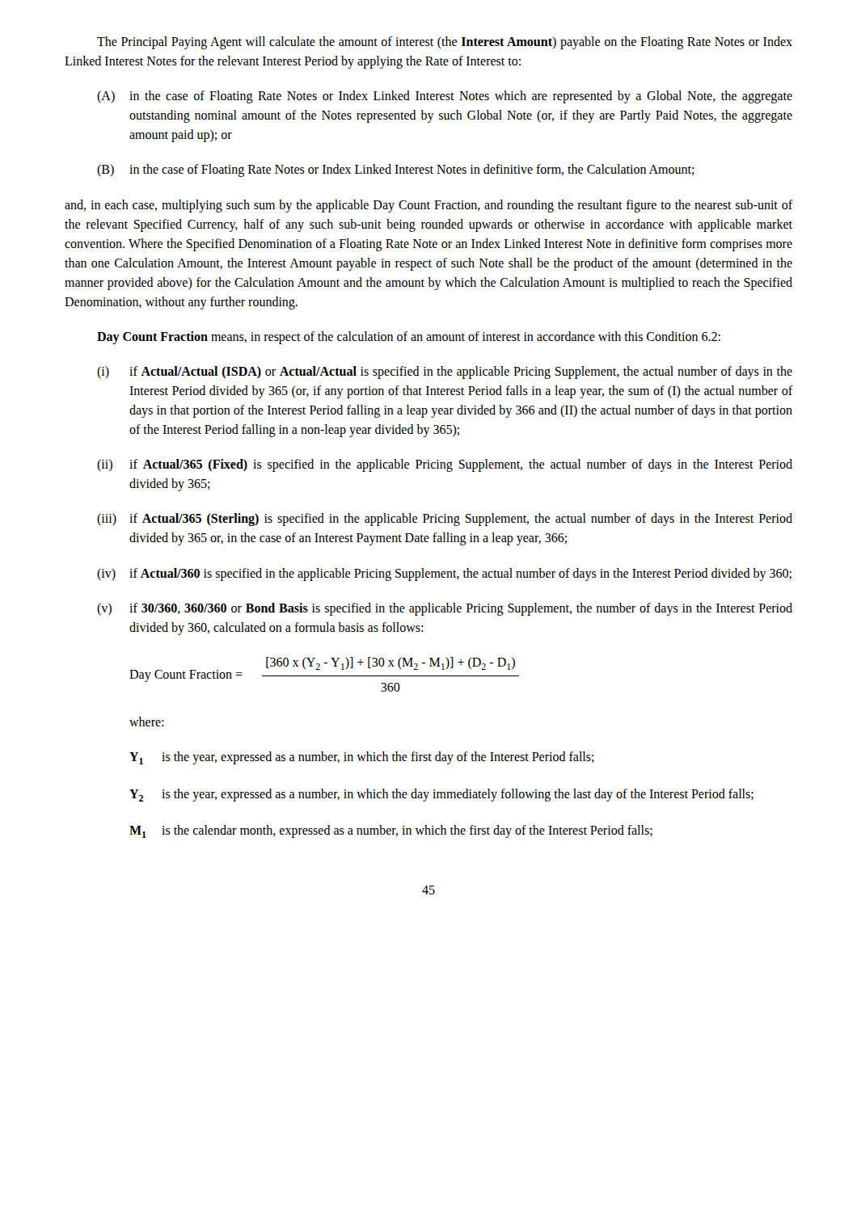The Principal Paying Agent will calculate the amount of interest (the Interest Amount) payable on the Floating Rate Notes or Index Linked Interest Notes for the relevant Interest Period by applying the Rate of Interest to:
(A)
in the case of Floating Rate Notes or Index Linked Interest Notes which are represented by a Global Note, the aggregate outstanding nominal amount of the Notes represented by such Global Note (or, if they are Partly Paid Notes, the aggregate amount paid up); or
(B)
in the case of Floating Rate Notes or Index Linked Interest Notes in definitive form, the Calculation Amount;
and, in each case, multiplying such sum by the applicable Day Count Fraction, and rounding the resultant figure to the nearest sub-unit of the relevant Specified Currency, half of any such sub-unit being rounded upwards or otherwise in accordance with applicable market convention. Where the Specified Denomination of a Floating Rate Note or an Index Linked Interest Note in definitive form comprises more than one Calculation Amount, the Interest Amount payable in respect of such Note shall be the product of the amount (determined in the manner provided above) for the Calculation Amount and the amount by which the Calculation Amount is multiplied to reach the Specified Denomination, without any further rounding.
Day Count Fraction means, in respect of the calculation of an amount of interest in accordance with this Condition 6.2:
(i)
if Actual/Actual (ISDA) or Actual/Actual is specified in the applicable Pricing Supplement, the actual number of days in the Interest Period divided by 365 (or, if any portion of that Interest Period falls in a leap year, the sum of (I) the actual number of days in that portion of the Interest Period falling in a leap year divided by 366 and (II) the actual number of days in that portion of the Interest Period falling in a non-leap year divided by 365);
(ii)
if Actual/365 (Fixed) is specified in the applicable Pricing Supplement, the actual number of days in the Interest Period divided by 365;
(iii)
if Actual/365 (Sterling) is specified in the applicable Pricing Supplement, the actual number of days in the Interest Period divided by 365 or, in the case of an Interest Payment Date falling in a leap year, 366;
(iv)
if Actual/360 is specified in the applicable Pricing Supplement, the actual number of days in the Interest Period divided by 360;
(v)
if 30/360, 360/360 or Bond Basis is specified in the applicable Pricing Supplement, the number of days in the Interest Period divided by 360, calculated on a formula basis as follows:
Day Count Fraction = [360 x (Y2 - Y1)] + [30 x (M2 - M1)] + (D2 - D1) 360
where:
Y1
is the year, expressed as a number, in which the first day of the Interest Period falls;
Y2
is the year, expressed as a number, in which the day immediately following the last day of the Interest Period falls;
M1
is the calendar month, expressed as a number, in which the first day of the Interest Period falls;
45